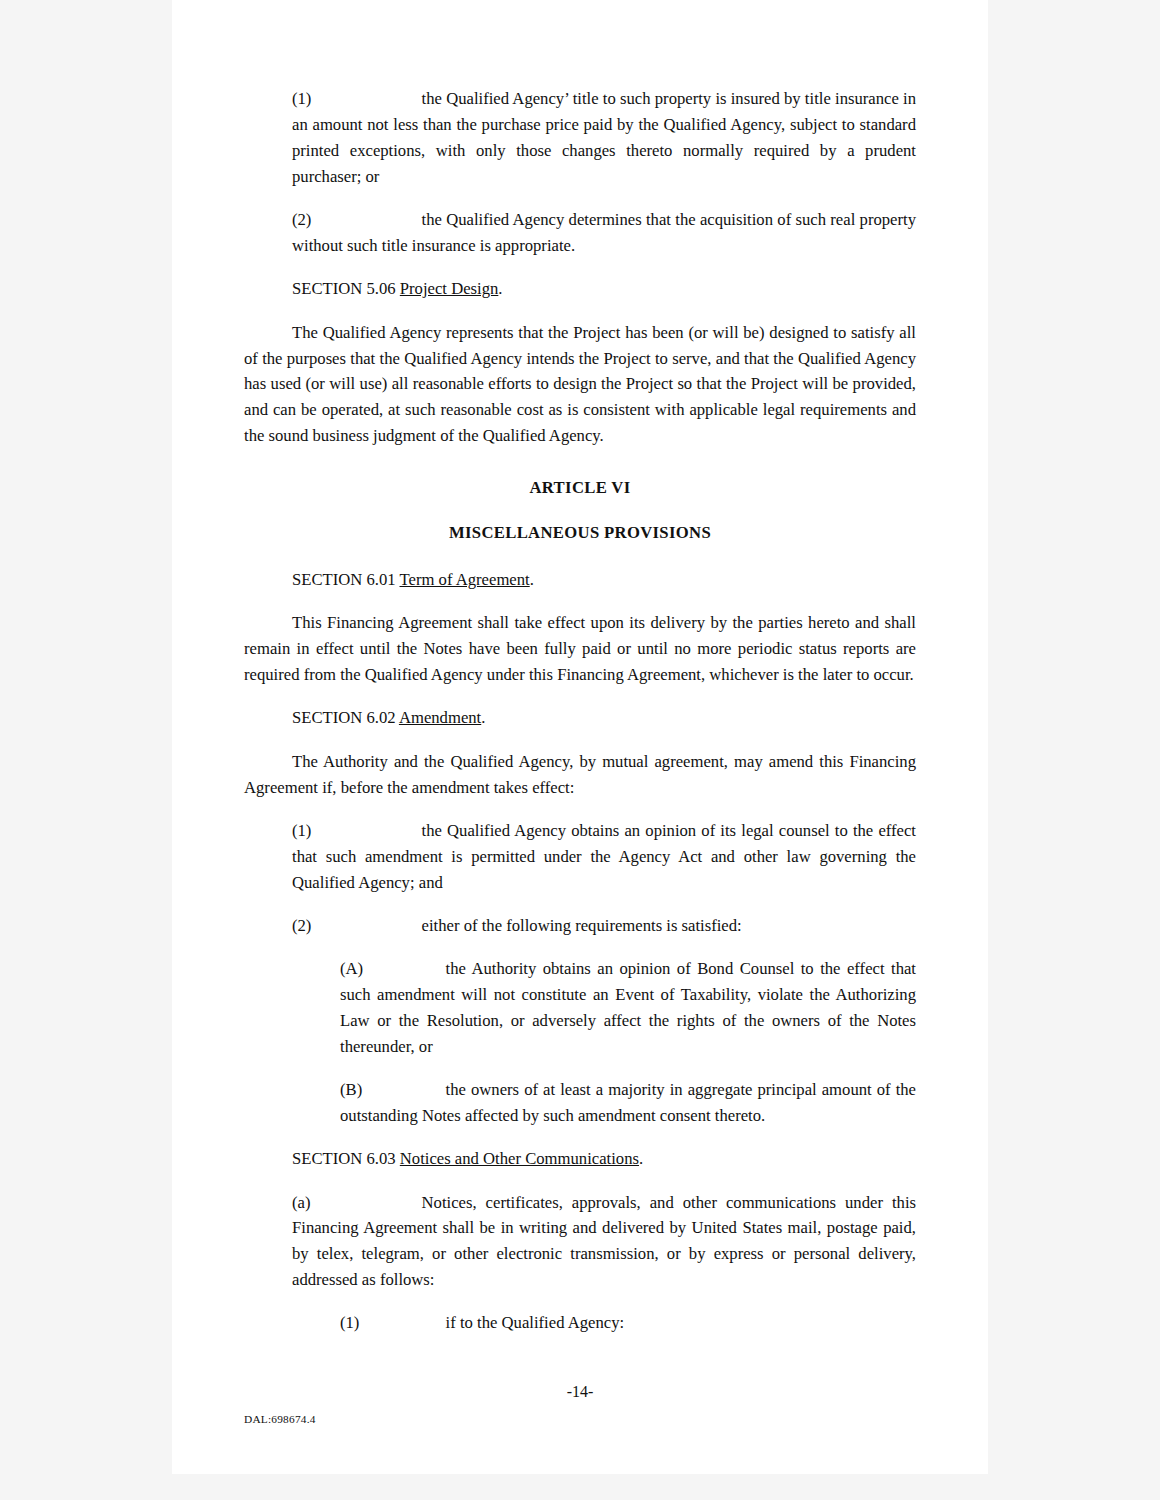(1) the Qualified Agency’ title to such property is insured by title insurance in an amount not less than the purchase price paid by the Qualified Agency, subject to standard printed exceptions, with only those changes thereto normally required by a prudent purchaser; or
(2) the Qualified Agency determines that the acquisition of such real property without such title insurance is appropriate.
SECTION 5.06 Project Design.
The Qualified Agency represents that the Project has been (or will be) designed to satisfy all of the purposes that the Qualified Agency intends the Project to serve, and that the Qualified Agency has used (or will use) all reasonable efforts to design the Project so that the Project will be provided, and can be operated, at such reasonable cost as is consistent with applicable legal requirements and the sound business judgment of the Qualified Agency.
ARTICLE VI
MISCELLANEOUS PROVISIONS
SECTION 6.01 Term of Agreement.
This Financing Agreement shall take effect upon its delivery by the parties hereto and shall remain in effect until the Notes have been fully paid or until no more periodic status reports are required from the Qualified Agency under this Financing Agreement, whichever is the later to occur.
SECTION 6.02 Amendment.
The Authority and the Qualified Agency, by mutual agreement, may amend this Financing Agreement if, before the amendment takes effect:
(1) the Qualified Agency obtains an opinion of its legal counsel to the effect that such amendment is permitted under the Agency Act and other law governing the Qualified Agency; and
(2) either of the following requirements is satisfied:
(A) the Authority obtains an opinion of Bond Counsel to the effect that such amendment will not constitute an Event of Taxability, violate the Authorizing Law or the Resolution, or adversely affect the rights of the owners of the Notes thereunder, or
(B) the owners of at least a majority in aggregate principal amount of the outstanding Notes affected by such amendment consent thereto.
SECTION 6.03 Notices and Other Communications.
(a) Notices, certificates, approvals, and other communications under this Financing Agreement shall be in writing and delivered by United States mail, postage paid, by telex, telegram, or other electronic transmission, or by express or personal delivery, addressed as follows:
(1) if to the Qualified Agency:
-14-
DAL:698674.4